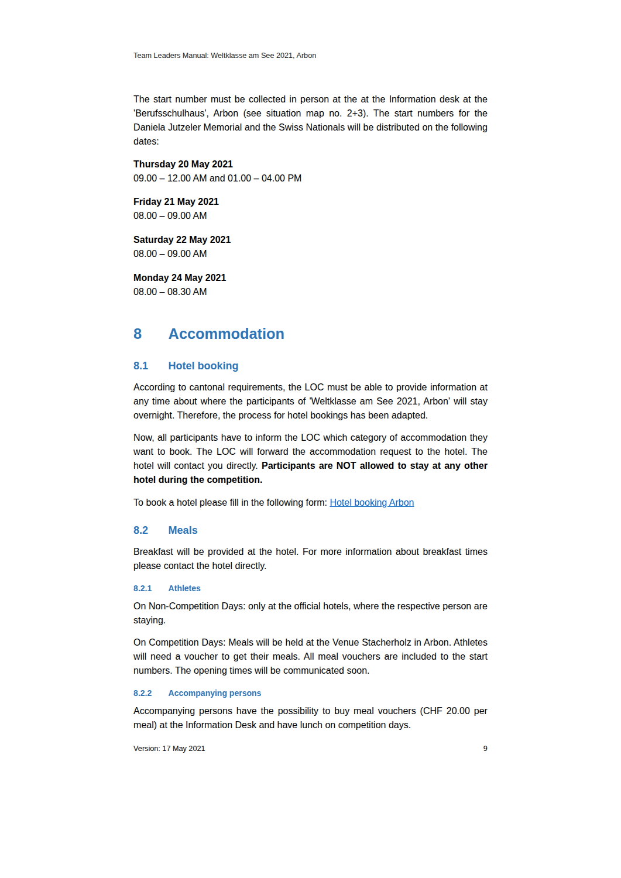Team Leaders Manual: Weltklasse am See 2021, Arbon
The start number must be collected in person at the at the Information desk at the 'Berufsschulhaus', Arbon (see situation map no. 2+3). The start numbers for the Daniela Jutzeler Memorial and the Swiss Nationals will be distributed on the following dates:
Thursday 20 May 2021
09.00 – 12.00 AM and 01.00 – 04.00 PM
Friday 21 May 2021
08.00 – 09.00 AM
Saturday 22 May 2021
08.00 – 09.00 AM
Monday 24 May 2021
08.00 – 08.30 AM
8 Accommodation
8.1 Hotel booking
According to cantonal requirements, the LOC must be able to provide information at any time about where the participants of 'Weltklasse am See 2021, Arbon' will stay overnight. Therefore, the process for hotel bookings has been adapted.
Now, all participants have to inform the LOC which category of accommodation they want to book. The LOC will forward the accommodation request to the hotel. The hotel will contact you directly. Participants are NOT allowed to stay at any other hotel during the competition.
To book a hotel please fill in the following form: Hotel booking Arbon
8.2 Meals
Breakfast will be provided at the hotel. For more information about breakfast times please contact the hotel directly.
8.2.1 Athletes
On Non-Competition Days: only at the official hotels, where the respective person are staying.
On Competition Days: Meals will be held at the Venue Stacherholz in Arbon. Athletes will need a voucher to get their meals. All meal vouchers are included to the start numbers. The opening times will be communicated soon.
8.2.2 Accompanying persons
Accompanying persons have the possibility to buy meal vouchers (CHF 20.00 per meal) at the Information Desk and have lunch on competition days.
Version: 17 May 2021 9